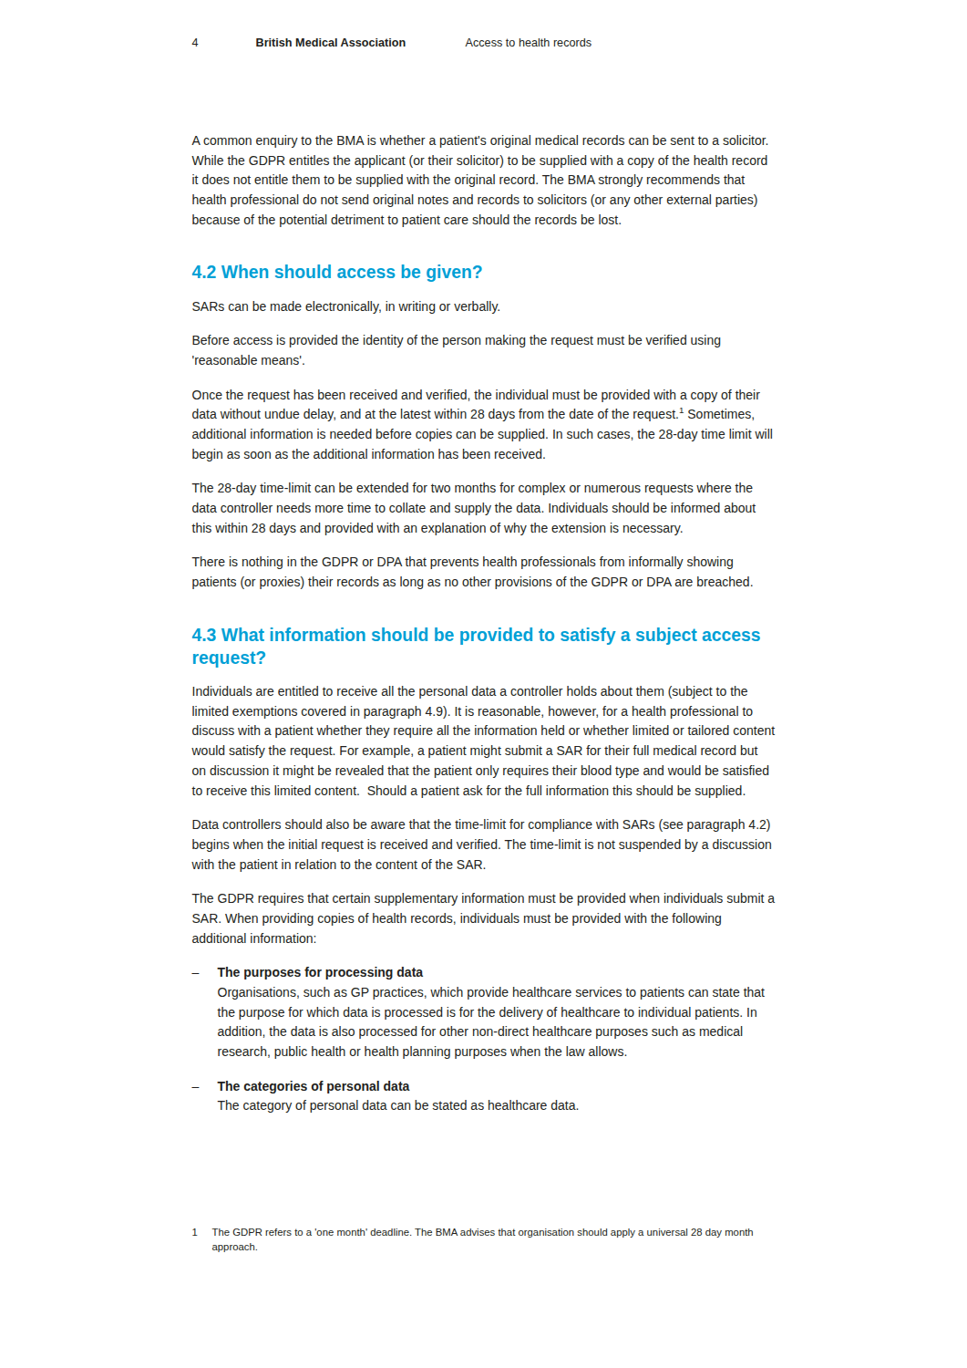4 British Medical Association Access to health records
A common enquiry to the BMA is whether a patient's original medical records can be sent to a solicitor. While the GDPR entitles the applicant (or their solicitor) to be supplied with a copy of the health record it does not entitle them to be supplied with the original record. The BMA strongly recommends that health professional do not send original notes and records to solicitors (or any other external parties) because of the potential detriment to patient care should the records be lost.
4.2 When should access be given?
SARs can be made electronically, in writing or verbally.
Before access is provided the identity of the person making the request must be verified using 'reasonable means'.
Once the request has been received and verified, the individual must be provided with a copy of their data without undue delay, and at the latest within 28 days from the date of the request.1 Sometimes, additional information is needed before copies can be supplied. In such cases, the 28-day time limit will begin as soon as the additional information has been received.
The 28-day time-limit can be extended for two months for complex or numerous requests where the data controller needs more time to collate and supply the data. Individuals should be informed about this within 28 days and provided with an explanation of why the extension is necessary.
There is nothing in the GDPR or DPA that prevents health professionals from informally showing patients (or proxies) their records as long as no other provisions of the GDPR or DPA are breached.
4.3 What information should be provided to satisfy a subject access request?
Individuals are entitled to receive all the personal data a controller holds about them (subject to the limited exemptions covered in paragraph 4.9). It is reasonable, however, for a health professional to discuss with a patient whether they require all the information held or whether limited or tailored content would satisfy the request. For example, a patient might submit a SAR for their full medical record but on discussion it might be revealed that the patient only requires their blood type and would be satisfied to receive this limited content. Should a patient ask for the full information this should be supplied.
Data controllers should also be aware that the time-limit for compliance with SARs (see paragraph 4.2) begins when the initial request is received and verified. The time-limit is not suspended by a discussion with the patient in relation to the content of the SAR.
The GDPR requires that certain supplementary information must be provided when individuals submit a SAR. When providing copies of health records, individuals must be provided with the following additional information:
The purposes for processing data Organisations, such as GP practices, which provide healthcare services to patients can state that the purpose for which data is processed is for the delivery of healthcare to individual patients. In addition, the data is also processed for other non-direct healthcare purposes such as medical research, public health or health planning purposes when the law allows.
The categories of personal data The category of personal data can be stated as healthcare data.
1 The GDPR refers to a 'one month' deadline. The BMA advises that organisation should apply a universal 28 day month approach.